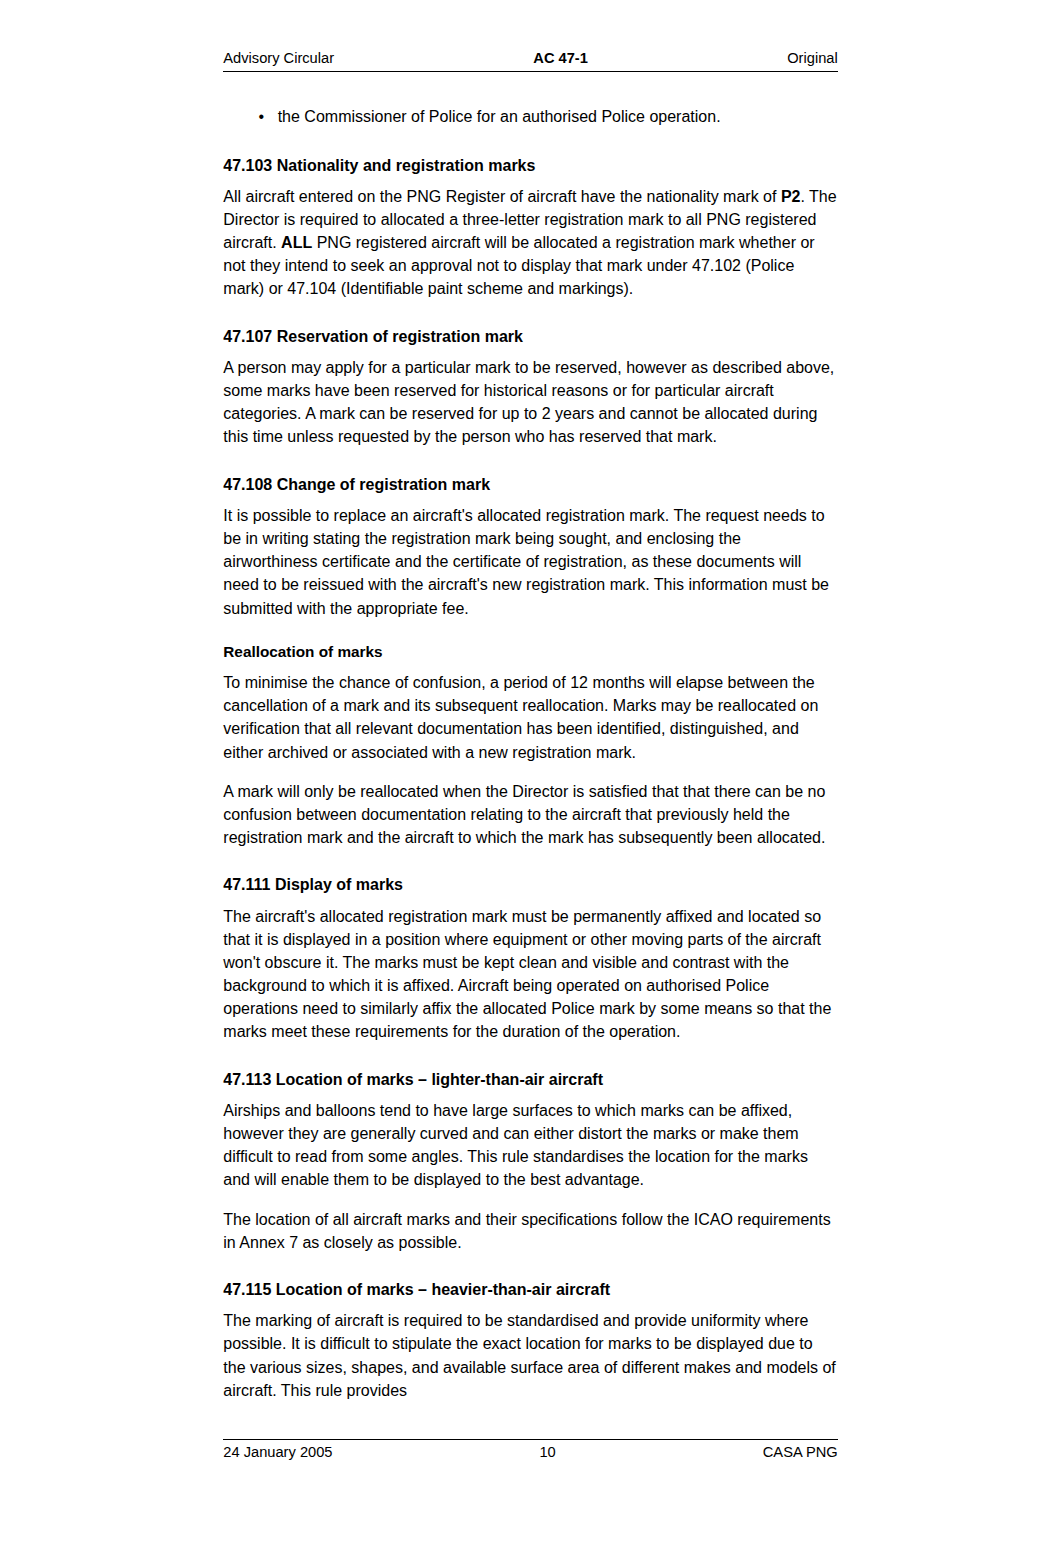Advisory Circular
AC 47-1
Original
the Commissioner of Police for an authorised Police operation.
47.103 Nationality and registration marks
All aircraft entered on the PNG Register of aircraft have the nationality mark of P2. The Director is required to allocated a three-letter registration mark to all PNG registered aircraft. ALL PNG registered aircraft will be allocated a registration mark whether or not they intend to seek an approval not to display that mark under 47.102 (Police mark) or 47.104 (Identifiable paint scheme and markings).
47.107 Reservation of registration mark
A person may apply for a particular mark to be reserved, however as described above, some marks have been reserved for historical reasons or for particular aircraft categories. A mark can be reserved for up to 2 years and cannot be allocated during this time unless requested by the person who has reserved that mark.
47.108 Change of registration mark
It is possible to replace an aircraft's allocated registration mark. The request needs to be in writing stating the registration mark being sought, and enclosing the airworthiness certificate and the certificate of registration, as these documents will need to be reissued with the aircraft's new registration mark. This information must be submitted with the appropriate fee.
Reallocation of marks
To minimise the chance of confusion, a period of 12 months will elapse between the cancellation of a mark and its subsequent reallocation. Marks may be reallocated on verification that all relevant documentation has been identified, distinguished, and either archived or associated with a new registration mark.
A mark will only be reallocated when the Director is satisfied that that there can be no confusion between documentation relating to the aircraft that previously held the registration mark and the aircraft to which the mark has subsequently been allocated.
47.111 Display of marks
The aircraft's allocated registration mark must be permanently affixed and located so that it is displayed in a position where equipment or other moving parts of the aircraft won't obscure it. The marks must be kept clean and visible and contrast with the background to which it is affixed. Aircraft being operated on authorised Police operations need to similarly affix the allocated Police mark by some means so that the marks meet these requirements for the duration of the operation.
47.113 Location of marks – lighter-than-air aircraft
Airships and balloons tend to have large surfaces to which marks can be affixed, however they are generally curved and can either distort the marks or make them difficult to read from some angles. This rule standardises the location for the marks and will enable them to be displayed to the best advantage.
The location of all aircraft marks and their specifications follow the ICAO requirements in Annex 7 as closely as possible.
47.115 Location of marks – heavier-than-air aircraft
The marking of aircraft is required to be standardised and provide uniformity where possible. It is difficult to stipulate the exact location for marks to be displayed due to the various sizes, shapes, and available surface area of different makes and models of aircraft. This rule provides
24 January 2005
10
CASA PNG